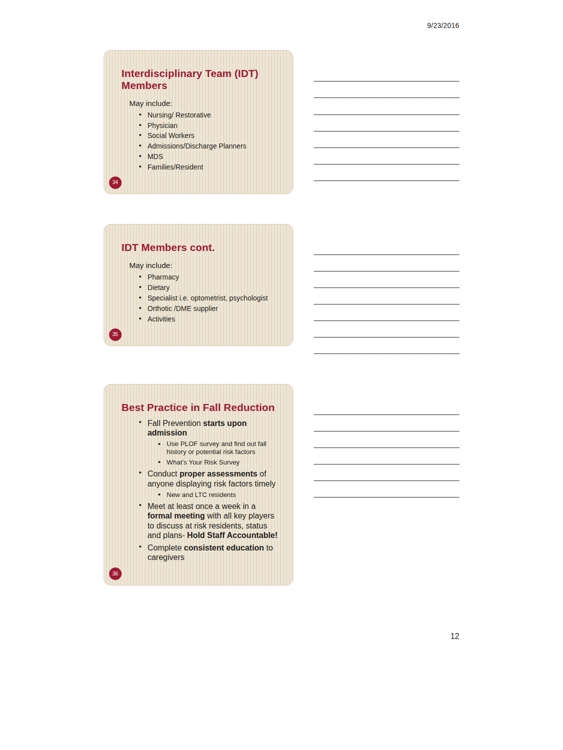9/23/2016
Interdisciplinary Team (IDT) Members
May include:
Nursing/ Restorative
Physician
Social Workers
Admissions/Discharge Planners
MDS
Families/Resident
34
IDT Members cont.
May include:
Pharmacy
Dietary
Specialist i.e. optometrist, psychologist
Orthotic /DME supplier
Activities
35
Best Practice in Fall Reduction
Fall Prevention starts upon admission
Use PLOF survey and find out fall history or potential risk factors
What’s Your Risk Survey
Conduct proper assessments of anyone displaying risk factors timely
New and LTC residents
Meet at least once a week in a formal meeting with all key players to discuss at risk residents, status and plans- Hold Staff Accountable!
Complete consistent education to caregivers
36
12